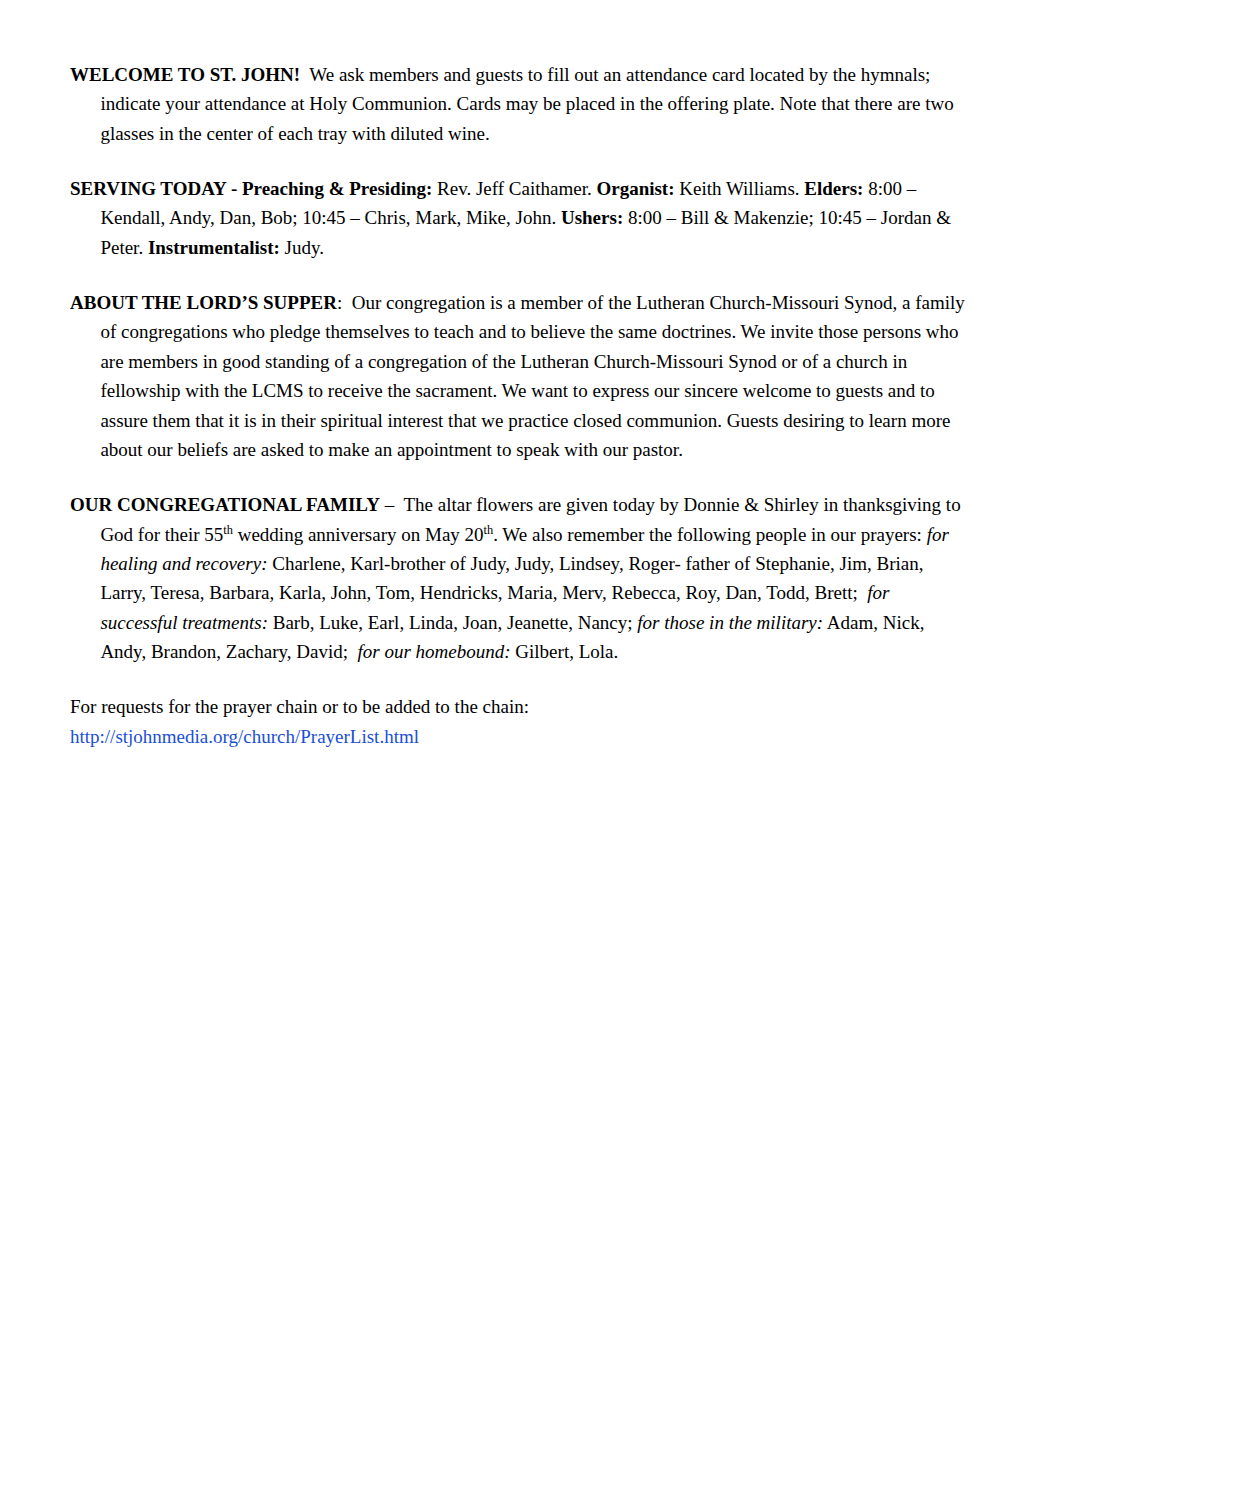WELCOME TO ST. JOHN! We ask members and guests to fill out an attendance card located by the hymnals; indicate your attendance at Holy Communion. Cards may be placed in the offering plate. Note that there are two glasses in the center of each tray with diluted wine.
SERVING TODAY - Preaching & Presiding: Rev. Jeff Caithamer. Organist: Keith Williams. Elders: 8:00 – Kendall, Andy, Dan, Bob; 10:45 – Chris, Mark, Mike, John. Ushers: 8:00 – Bill & Makenzie; 10:45 – Jordan & Peter. Instrumentalist: Judy.
ABOUT THE LORD’S SUPPER: Our congregation is a member of the Lutheran Church-Missouri Synod, a family of congregations who pledge themselves to teach and to believe the same doctrines. We invite those persons who are members in good standing of a congregation of the Lutheran Church-Missouri Synod or of a church in fellowship with the LCMS to receive the sacrament. We want to express our sincere welcome to guests and to assure them that it is in their spiritual interest that we practice closed communion. Guests desiring to learn more about our beliefs are asked to make an appointment to speak with our pastor.
OUR CONGREGATIONAL FAMILY – The altar flowers are given today by Donnie & Shirley in thanksgiving to God for their 55th wedding anniversary on May 20th. We also remember the following people in our prayers: for healing and recovery: Charlene, Karl-brother of Judy, Judy, Lindsey, Roger- father of Stephanie, Jim, Brian, Larry, Teresa, Barbara, Karla, John, Tom, Hendricks, Maria, Merv, Rebecca, Roy, Dan, Todd, Brett; for successful treatments: Barb, Luke, Earl, Linda, Joan, Jeanette, Nancy; for those in the military: Adam, Nick, Andy, Brandon, Zachary, David; for our homebound: Gilbert, Lola.
For requests for the prayer chain or to be added to the chain:
http://stjohnmedia.org/church/PrayerList.html